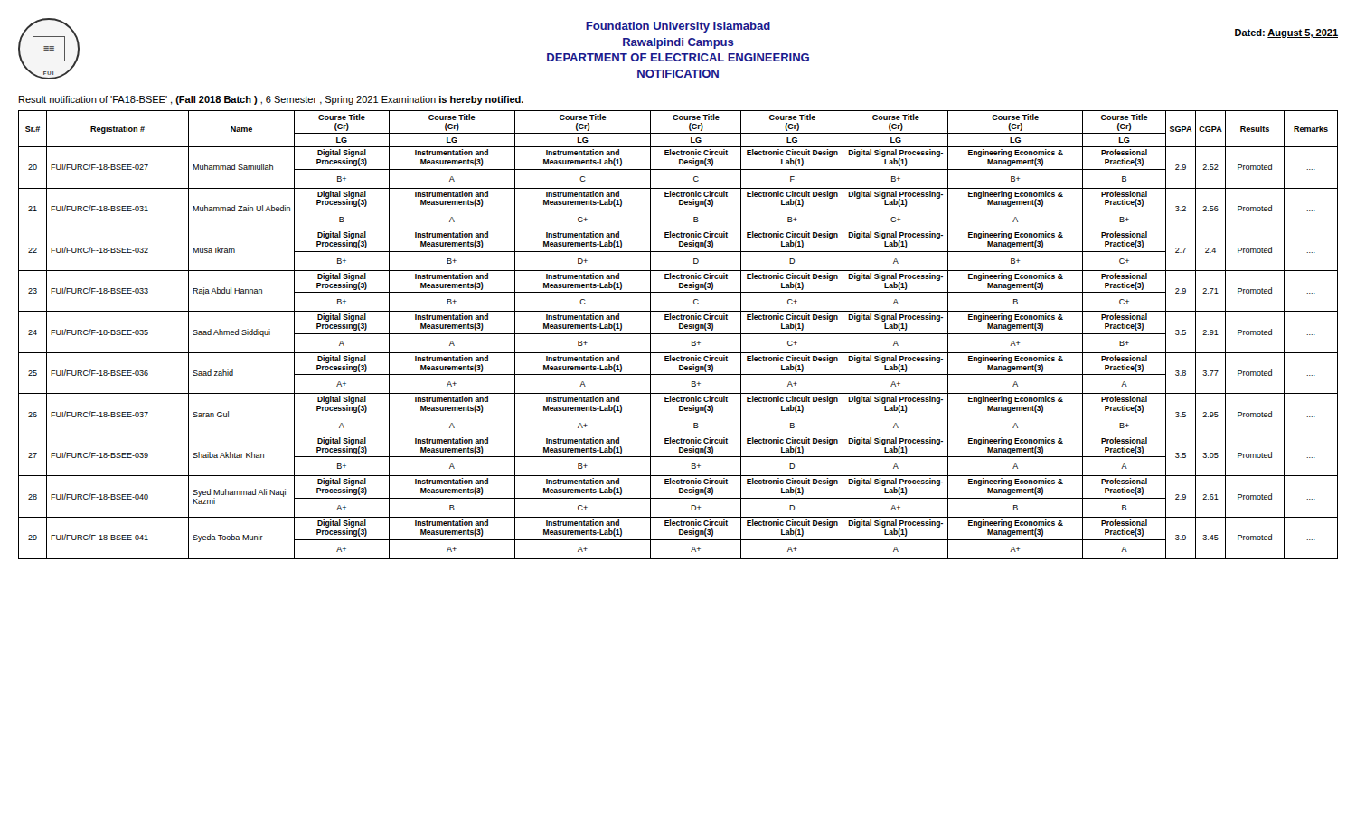☰☰
FUI
Dated: August 5, 2021
Foundation University Islamabad
Rawalpindi Campus
DEPARTMENT OF ELECTRICAL ENGINEERING
NOTIFICATION
Result notification of 'FA18-BSEE' , (Fall 2018 Batch ) , 6 Semester , Spring 2021 Examination is hereby notified.
| Sr.# | Registration # | Name | Course Title (Cr) | Course Title (Cr) | Course Title (Cr) | Course Title (Cr) | Course Title (Cr) | Course Title (Cr) | Course Title (Cr) | Course Title (Cr) | SGPA | CGPA | Results | Remarks |
| --- | --- | --- | --- | --- | --- | --- | --- | --- | --- | --- | --- | --- | --- | --- |
| LG | LG | LG | LG | LG | LG | LG | LG |
| 20 | FUI/FURC/F-18-BSEE-027 | Muhammad Samiullah | Digital Signal Processing(3) | Instrumentation and Measurements(3) | Instrumentation and Measurements-Lab(1) | Electronic Circuit Design(3) | Electronic Circuit Design Lab(1) | Digital Signal Processing-Lab(1) | Engineering Economics & Management(3) | Professional Practice(3) | 2.9 | 2.52 | Promoted | .... |
| B+ | A | C | C | F | B+ | B+ | B |
| 21 | FUI/FURC/F-18-BSEE-031 | Muhammad Zain Ul Abedin | Digital Signal Processing(3) | Instrumentation and Measurements(3) | Instrumentation and Measurements-Lab(1) | Electronic Circuit Design(3) | Electronic Circuit Design Lab(1) | Digital Signal Processing-Lab(1) | Engineering Economics & Management(3) | Professional Practice(3) | 3.2 | 2.56 | Promoted | .... |
| B | A | C+ | B | B+ | C+ | A | B+ |
| 22 | FUI/FURC/F-18-BSEE-032 | Musa Ikram | Digital Signal Processing(3) | Instrumentation and Measurements(3) | Instrumentation and Measurements-Lab(1) | Electronic Circuit Design(3) | Electronic Circuit Design Lab(1) | Digital Signal Processing-Lab(1) | Engineering Economics & Management(3) | Professional Practice(3) | 2.7 | 2.4 | Promoted | .... |
| B+ | B+ | D+ | D | D | A | B+ | C+ |
| 23 | FUI/FURC/F-18-BSEE-033 | Raja Abdul Hannan | Digital Signal Processing(3) | Instrumentation and Measurements(3) | Instrumentation and Measurements-Lab(1) | Electronic Circuit Design(3) | Electronic Circuit Design Lab(1) | Digital Signal Processing-Lab(1) | Engineering Economics & Management(3) | Professional Practice(3) | 2.9 | 2.71 | Promoted | .... |
| B+ | B+ | C | C | C+ | A | B | C+ |
| 24 | FUI/FURC/F-18-BSEE-035 | Saad Ahmed Siddiqui | Digital Signal Processing(3) | Instrumentation and Measurements(3) | Instrumentation and Measurements-Lab(1) | Electronic Circuit Design(3) | Electronic Circuit Design Lab(1) | Digital Signal Processing-Lab(1) | Engineering Economics & Management(3) | Professional Practice(3) | 3.5 | 2.91 | Promoted | .... |
| A | A | B+ | B+ | C+ | A | A+ | B+ |
| 25 | FUI/FURC/F-18-BSEE-036 | Saad zahid | Digital Signal Processing(3) | Instrumentation and Measurements(3) | Instrumentation and Measurements-Lab(1) | Electronic Circuit Design(3) | Electronic Circuit Design Lab(1) | Digital Signal Processing-Lab(1) | Engineering Economics & Management(3) | Professional Practice(3) | 3.8 | 3.77 | Promoted | .... |
| A+ | A+ | A | B+ | A+ | A+ | A | A |
| 26 | FUI/FURC/F-18-BSEE-037 | Saran Gul | Digital Signal Processing(3) | Instrumentation and Measurements(3) | Instrumentation and Measurements-Lab(1) | Electronic Circuit Design(3) | Electronic Circuit Design Lab(1) | Digital Signal Processing-Lab(1) | Engineering Economics & Management(3) | Professional Practice(3) | 3.5 | 2.95 | Promoted | .... |
| A | A | A+ | B | B | A | A | B+ |
| 27 | FUI/FURC/F-18-BSEE-039 | Shaiba Akhtar Khan | Digital Signal Processing(3) | Instrumentation and Measurements(3) | Instrumentation and Measurements-Lab(1) | Electronic Circuit Design(3) | Electronic Circuit Design Lab(1) | Digital Signal Processing-Lab(1) | Engineering Economics & Management(3) | Professional Practice(3) | 3.5 | 3.05 | Promoted | .... |
| B+ | A | B+ | B+ | D | A | A | A |
| 28 | FUI/FURC/F-18-BSEE-040 | Syed Muhammad Ali Naqi Kazmi | Digital Signal Processing(3) | Instrumentation and Measurements(3) | Instrumentation and Measurements-Lab(1) | Electronic Circuit Design(3) | Electronic Circuit Design Lab(1) | Digital Signal Processing-Lab(1) | Engineering Economics & Management(3) | Professional Practice(3) | 2.9 | 2.61 | Promoted | .... |
| A+ | B | C+ | D+ | D | A+ | B | B |
| 29 | FUI/FURC/F-18-BSEE-041 | Syeda Tooba Munir | Digital Signal Processing(3) | Instrumentation and Measurements(3) | Instrumentation and Measurements-Lab(1) | Electronic Circuit Design(3) | Electronic Circuit Design Lab(1) | Digital Signal Processing-Lab(1) | Engineering Economics & Management(3) | Professional Practice(3) | 3.9 | 3.45 | Promoted | .... |
| A+ | A+ | A+ | A+ | A+ | A | A+ | A |